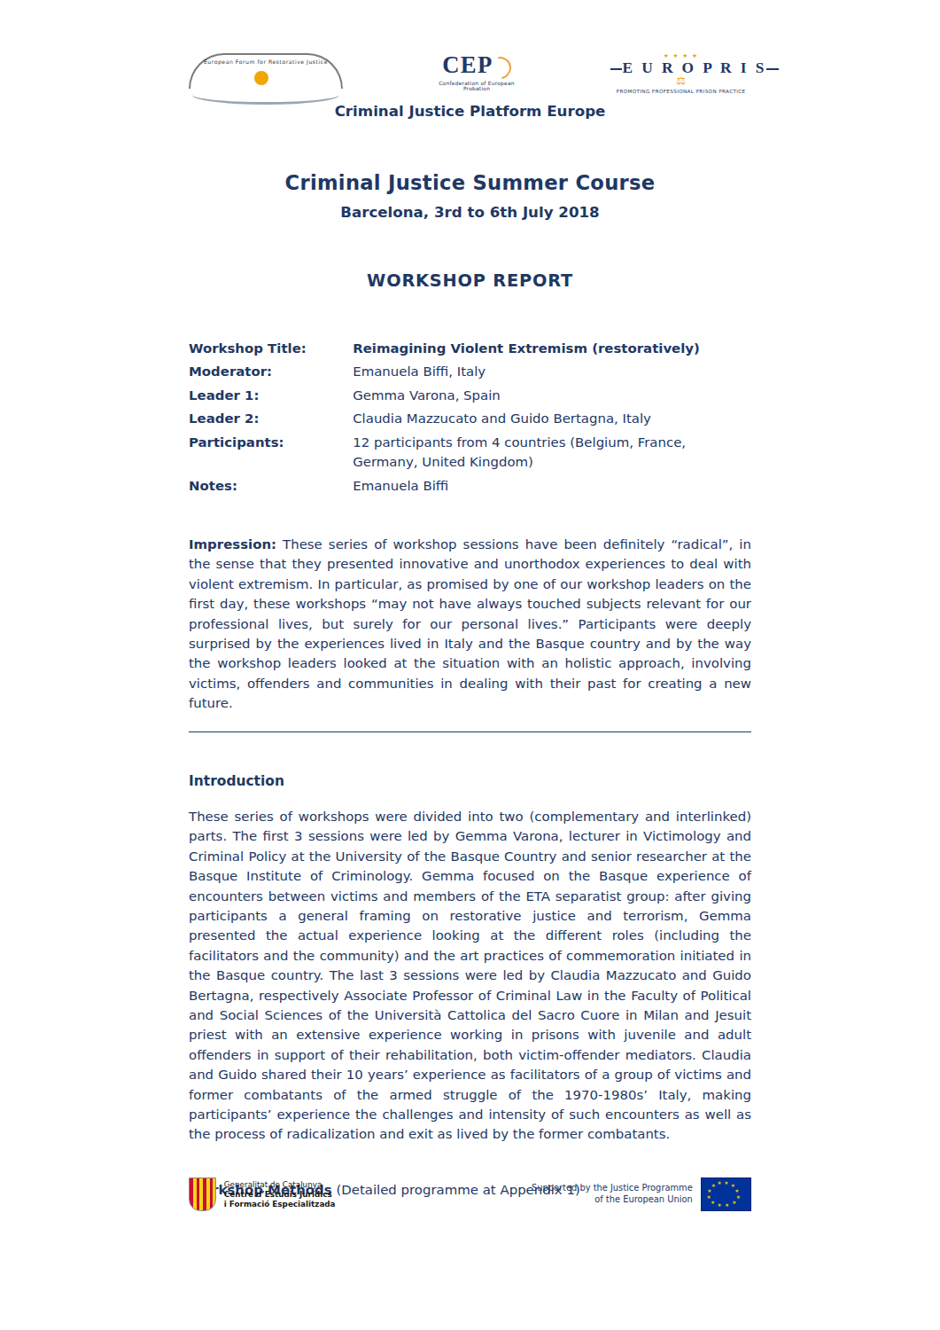European Forum for Restorative Justice
CEP
Confederation of European
Probation
★ ★ ★ ★
E U R O P R I S
⚖
PROMOTING PROFESSIONAL PRISON PRACTICE
Criminal Justice Platform Europe
Criminal Justice Summer Course
Barcelona, 3rd to 6th July 2018
WORKSHOP REPORT
| Workshop Title: | Reimagining Violent Extremism (restoratively) |
| Moderator: | Emanuela Biffi, Italy |
| Leader 1: | Gemma Varona, Spain |
| Leader 2: | Claudia Mazzucato and Guido Bertagna, Italy |
| Participants: | 12 participants from 4 countries (Belgium, France, Germany, United Kingdom) |
| Notes: | Emanuela Biffi |
Impression: These series of workshop sessions have been definitely “radical”, in the sense that they presented innovative and unorthodox experiences to deal with violent extremism. In particular, as promised by one of our workshop leaders on the first day, these workshops “may not have always touched subjects relevant for our professional lives, but surely for our personal lives.” Participants were deeply surprised by the experiences lived in Italy and the Basque country and by the way the workshop leaders looked at the situation with an holistic approach, involving victims, offenders and communities in dealing with their past for creating a new future.
Introduction
These series of workshops were divided into two (complementary and interlinked) parts. The first 3 sessions were led by Gemma Varona, lecturer in Victimology and Criminal Policy at the University of the Basque Country and senior researcher at the Basque Institute of Criminology. Gemma focused on the Basque experience of encounters between victims and members of the ETA separatist group: after giving participants a general framing on restorative justice and terrorism, Gemma presented the actual experience looking at the different roles (including the facilitators and the community) and the art practices of commemoration initiated in the Basque country. The last 3 sessions were led by Claudia Mazzucato and Guido Bertagna, respectively Associate Professor of Criminal Law in the Faculty of Political and Social Sciences of the Università Cattolica del Sacro Cuore in Milan and Jesuit priest with an extensive experience working in prisons with juvenile and adult offenders in support of their rehabilitation, both victim-offender mediators. Claudia and Guido shared their 10 years’ experience as facilitators of a group of victims and former combatants of the armed struggle of the 1970-1980s’ Italy, making participants’ experience the challenges and intensity of such encounters as well as the process of radicalization and exit as lived by the former combatants.
Workshop Methods (Detailed programme at Appendix 1)
Generalitat de Catalunya
Centre d’Estudis Jurídics
i Formació Especialitzada
Supported by the Justice Programme
of the European Union
★ ★ ★ ★ ★ ★ ★ ★ ★ ★ ★ ★